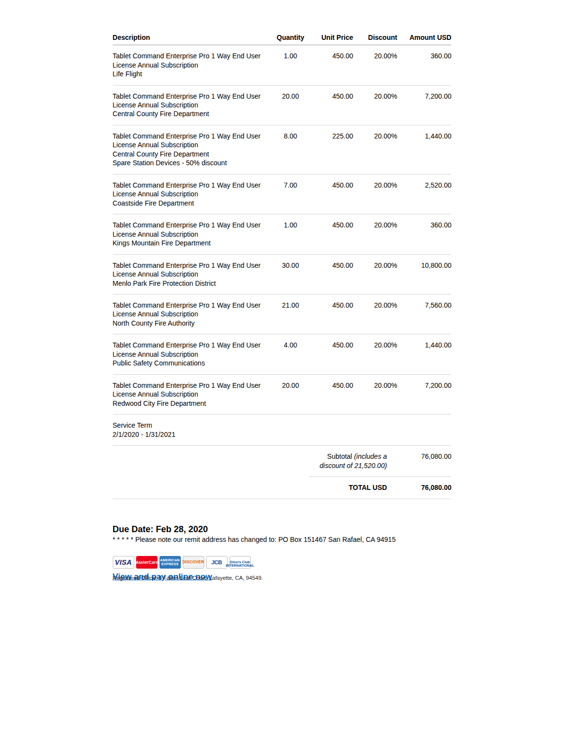| Description | Quantity | Unit Price | Discount | Amount USD |
| --- | --- | --- | --- | --- |
| Tablet Command Enterprise Pro 1 Way End User License Annual Subscription Life Flight | 1.00 | 450.00 | 20.00% | 360.00 |
| Tablet Command Enterprise Pro 1 Way End User License Annual Subscription Central County Fire Department | 20.00 | 450.00 | 20.00% | 7,200.00 |
| Tablet Command Enterprise Pro 1 Way End User License Annual Subscription Central County Fire Department Spare Station Devices - 50% discount | 8.00 | 225.00 | 20.00% | 1,440.00 |
| Tablet Command Enterprise Pro 1 Way End User License Annual Subscription Coastside Fire Department | 7.00 | 450.00 | 20.00% | 2,520.00 |
| Tablet Command Enterprise Pro 1 Way End User License Annual Subscription Kings Mountain Fire Department | 1.00 | 450.00 | 20.00% | 360.00 |
| Tablet Command Enterprise Pro 1 Way End User License Annual Subscription Menlo Park Fire Protection District | 30.00 | 450.00 | 20.00% | 10,800.00 |
| Tablet Command Enterprise Pro 1 Way End User License Annual Subscription North County Fire Authority | 21.00 | 450.00 | 20.00% | 7,560.00 |
| Tablet Command Enterprise Pro 1 Way End User License Annual Subscription Public Safety Communications | 4.00 | 450.00 | 20.00% | 1,440.00 |
| Tablet Command Enterprise Pro 1 Way End User License Annual Subscription Redwood City Fire Department | 20.00 | 450.00 | 20.00% | 7,200.00 |
| Service Term 2/1/2020 - 1/31/2021 | | | | |
| | | Subtotal (includes a discount of 21,520.00) | 76,080.00 |
| | | TOTAL USD | 76,080.00 |
Due Date: Feb 28, 2020
* * * * * Please note our remit address has changed to: PO Box 151467 San Rafael, CA 94915
VISA MasterCard AMERICAN
EXPRESS DISCOVER JCB
Diners Club
INTERNATIONAL
View and pay online now
Registered Office: 8 Fallen Leaf Court, Lafayette, CA, 94549.